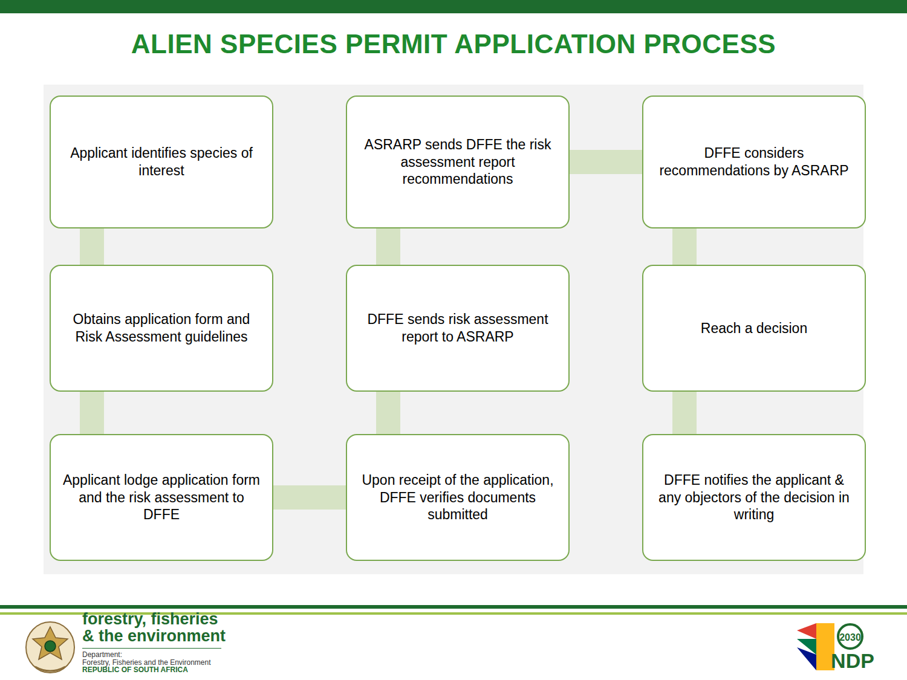ALIEN SPECIES PERMIT APPLICATION PROCESS
Applicant identifies species of interest
Obtains application form and Risk Assessment guidelines
Applicant lodge application form and the risk assessment to DFFE
ASRARP sends DFFE the risk assessment report recommendations
DFFE sends risk assessment report to ASRARP
Upon receipt of the application, DFFE verifies documents submitted
DFFE considers recommendations by ASRARP
Reach a decision
DFFE notifies the applicant & any objectors of the decision in writing
forestry, fisheries & the environment Department: Forestry, Fisheries and the Environment REPUBLIC OF SOUTH AFRICA
2030 NDP